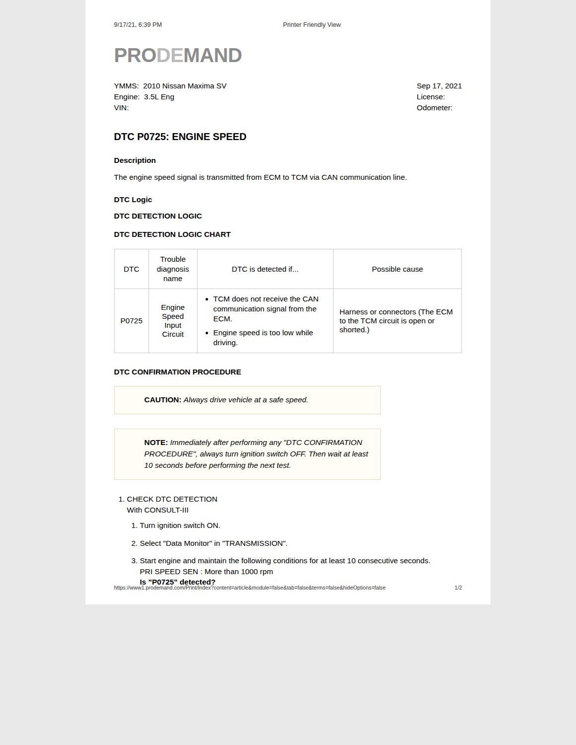9/17/21, 6:39 PM
Printer Friendly View
PRO DE MAND
YMMS: 2010 Nissan Maxima SV
Engine: 3.5L Eng
VIN:
Sep 17, 2021
License:
Odometer:
DTC P0725: ENGINE SPEED
Description
The engine speed signal is transmitted from ECM to TCM via CAN communication line.
DTC Logic
DTC DETECTION LOGIC
DTC DETECTION LOGIC CHART
| DTC | Trouble diagnosis name | DTC is detected if... | Possible cause |
| --- | --- | --- | --- |
| P0725 | Engine Speed Input Circuit | TCM does not receive the CAN communication signal from the ECM. Engine speed is too low while driving. | Harness or connectors (The ECM to the TCM circuit is open or shorted.) |
DTC CONFIRMATION PROCEDURE
CAUTION: Always drive vehicle at a safe speed.
NOTE: Immediately after performing any "DTC CONFIRMATION PROCEDURE", always turn ignition switch OFF. Then wait at least 10 seconds before performing the next test.
CHECK DTC DETECTION
With CONSULT-III
Turn ignition switch ON.
Select "Data Monitor" in "TRANSMISSION".
Start engine and maintain the following conditions for at least 10 consecutive seconds.
PRI SPEED SEN : More than 1000 rpm
Is "P0725" detected?
https://www1.prodemand.com/Print/Index?content=article&module=false&tab=false&terms=false&hideOptions=false
1/2